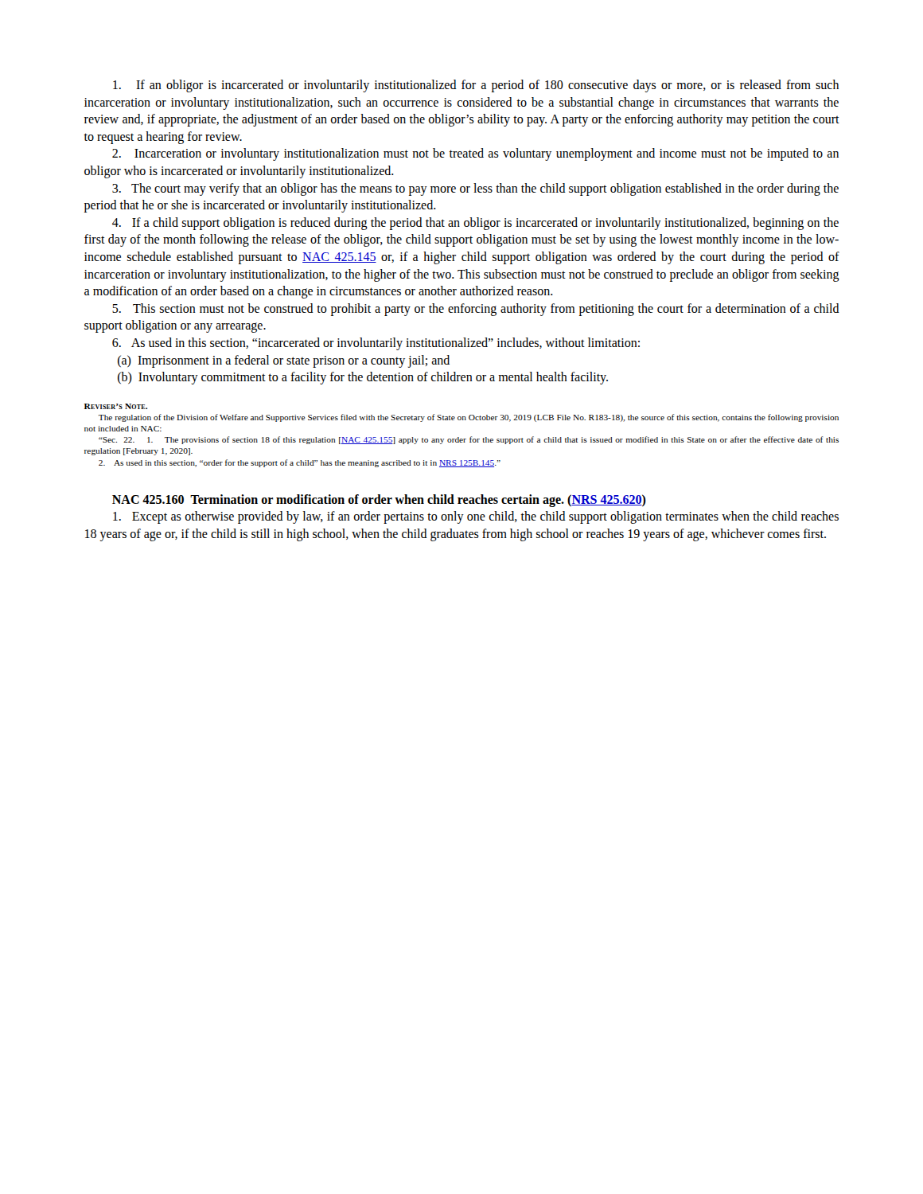1. If an obligor is incarcerated or involuntarily institutionalized for a period of 180 consecutive days or more, or is released from such incarceration or involuntary institutionalization, such an occurrence is considered to be a substantial change in circumstances that warrants the review and, if appropriate, the adjustment of an order based on the obligor’s ability to pay. A party or the enforcing authority may petition the court to request a hearing for review.
2. Incarceration or involuntary institutionalization must not be treated as voluntary unemployment and income must not be imputed to an obligor who is incarcerated or involuntarily institutionalized.
3. The court may verify that an obligor has the means to pay more or less than the child support obligation established in the order during the period that he or she is incarcerated or involuntarily institutionalized.
4. If a child support obligation is reduced during the period that an obligor is incarcerated or involuntarily institutionalized, beginning on the first day of the month following the release of the obligor, the child support obligation must be set by using the lowest monthly income in the low-income schedule established pursuant to NAC 425.145 or, if a higher child support obligation was ordered by the court during the period of incarceration or involuntary institutionalization, to the higher of the two. This subsection must not be construed to preclude an obligor from seeking a modification of an order based on a change in circumstances or another authorized reason.
5. This section must not be construed to prohibit a party or the enforcing authority from petitioning the court for a determination of a child support obligation or any arrearage.
6. As used in this section, “incarcerated or involuntarily institutionalized” includes, without limitation:
(a) Imprisonment in a federal or state prison or a county jail; and
(b) Involuntary commitment to a facility for the detention of children or a mental health facility.
Reviser’s Note.
The regulation of the Division of Welfare and Supportive Services filed with the Secretary of State on October 30, 2019 (LCB File No. R183-18), the source of this section, contains the following provision not included in NAC:
“Sec. 22. 1. The provisions of section 18 of this regulation [NAC 425.155] apply to any order for the support of a child that is issued or modified in this State on or after the effective date of this regulation [February 1, 2020].
2. As used in this section, “order for the support of a child” has the meaning ascribed to it in NRS 125B.145.”
NAC 425.160 Termination or modification of order when child reaches certain age. (NRS 425.620)
1. Except as otherwise provided by law, if an order pertains to only one child, the child support obligation terminates when the child reaches 18 years of age or, if the child is still in high school, when the child graduates from high school or reaches 19 years of age, whichever comes first.